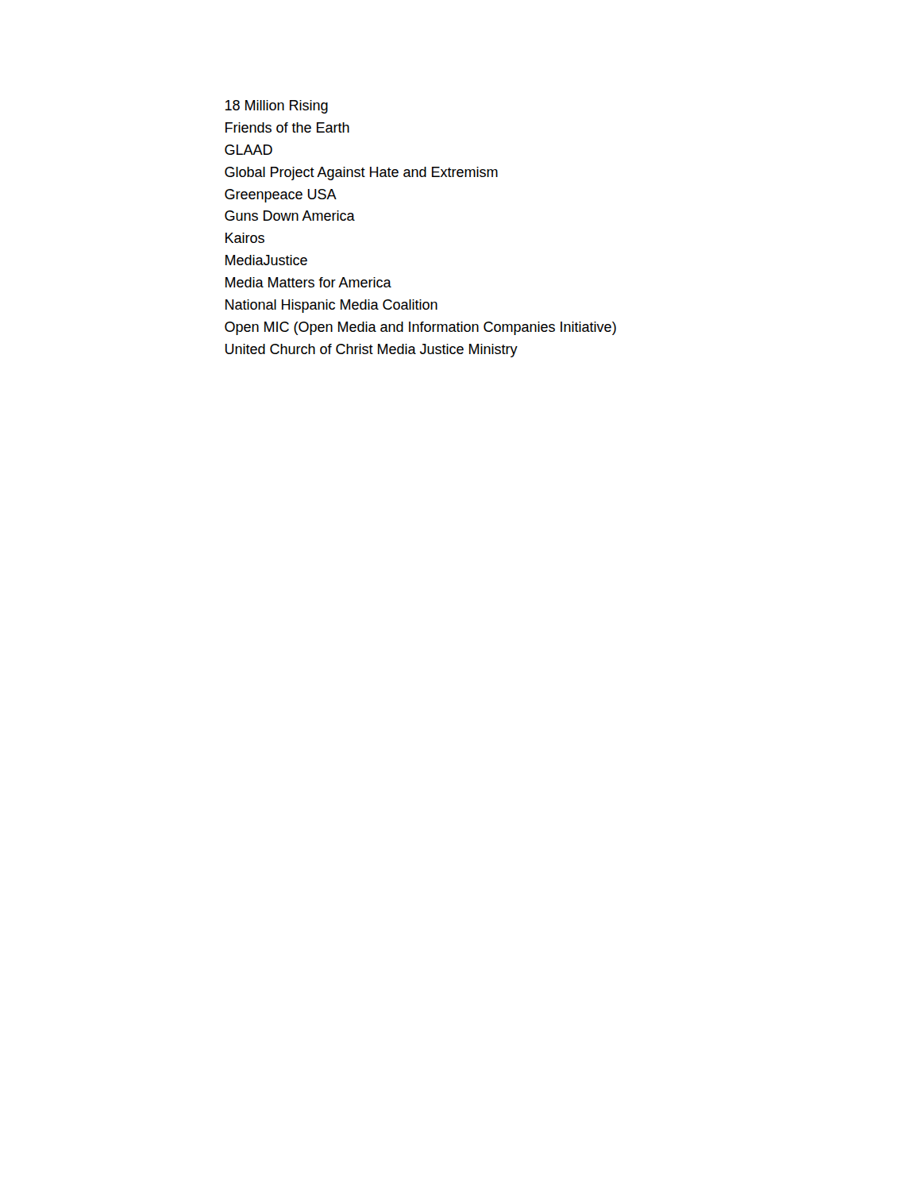18 Million Rising
Friends of the Earth
GLAAD
Global Project Against Hate and Extremism
Greenpeace USA
Guns Down America
Kairos
MediaJustice
Media Matters for America
National Hispanic Media Coalition
Open MIC (Open Media and Information Companies Initiative)
United Church of Christ Media Justice Ministry